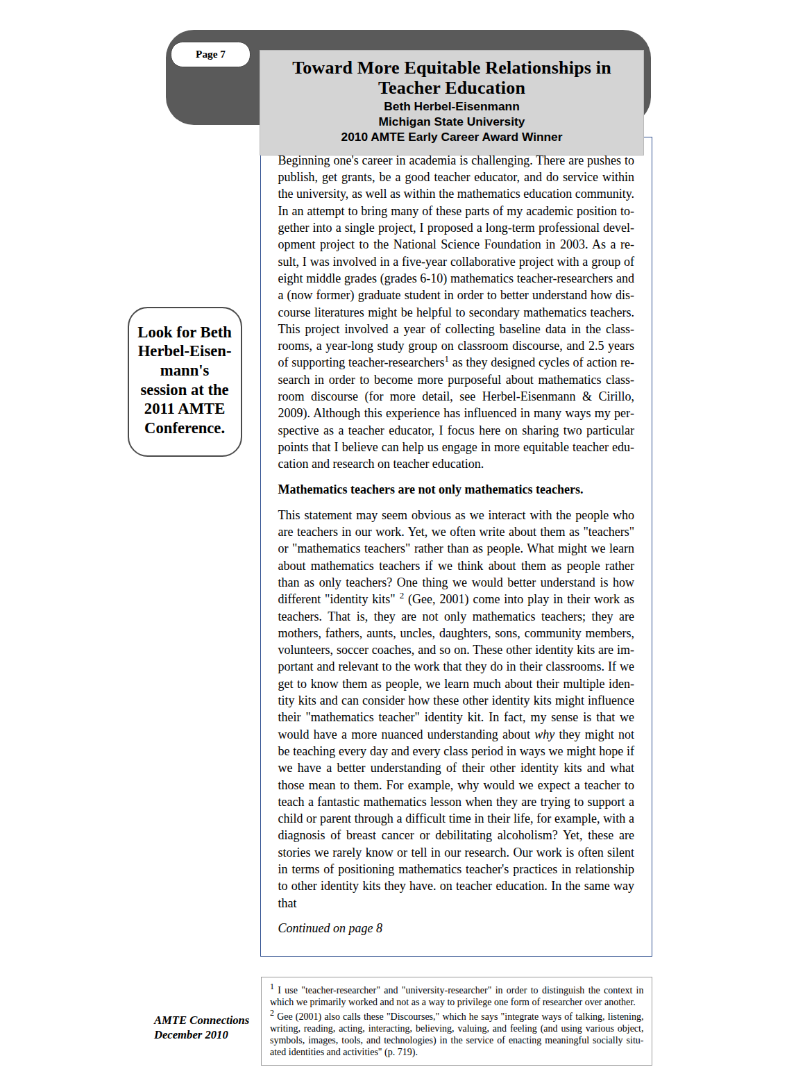Page 7
Toward More Equitable Relationships in Teacher Education
Beth Herbel-Eisenmann
Michigan State University
2010 AMTE Early Career Award Winner
Look for Beth Herbel-Eisen­mann's session at the 2011 AMTE Conference.
Beginning one's career in academia is challenging. There are pushes to publish, get grants, be a good teacher educator, and do service within the university, as well as within the mathematics education community. In an attempt to bring many of these parts of my academic position together into a single project, I proposed a long-term professional development project to the National Science Foundation in 2003. As a result, I was involved in a five-year collaborative project with a group of eight middle grades (grades 6-10) mathematics teacher-researchers and a (now former) graduate student in order to better understand how discourse literatures might be helpful to sec­ondary mathematics teachers. This project involved a year of collecting baseline data in the classrooms, a year-long study group on classroom discourse, and 2.5 years of supporting teacher-researchers1 as they designed cycles of action research in order to become more purposeful about mathematics classroom discourse (for more detail, see Herbel-Eisenmann & Cirillo, 2009). Although this experience has influenced in many ways my perspective as a teacher educator, I focus here on sharing two particular points that I believe can help us engage in more equitable teacher education and re­search on teacher education.
Mathematics teachers are not only mathematics teachers.
This statement may seem obvious as we interact with the people who are teachers in our work. Yet, we often write about them as "teachers" or "mathematics teachers" rather than as people. What might we learn about mathematics teachers if we think about them as people rather than as only teachers? One thing we would better under­stand is how different "identity kits" 2 (Gee, 2001) come into play in their work as teachers. That is, they are not only mathematics teachers; they are mothers, fathers, aunts, uncles, daughters, sons, community members, volunteers, soccer coaches, and so on. These other identity kits are important and relevant to the work that they do in their classrooms. If we get to know them as people, we learn much about their multiple identity kits and can consider how these other identity kits might influence their "mathematics teacher" identity kit. In fact, my sense is that we would have a more nu­anced understanding about why they might not be teaching every day and every class period in ways we might hope if we have a better understanding of their other identity kits and what those mean to them. For example, why would we expect a teacher to teach a fantastic mathematics lesson when they are trying to support a child or parent through a difficult time in their life, for example, with a diagnosis of breast cancer or debilitating alcoholism? Yet, these are stories we rarely know or tell in our research. Our work is often silent in terms of positioning mathematics teacher's practices in rela­tionship to other identity kits they have. on teacher education. In the same way that
Continued on page 8
AMTE Connections
December 2010
1 I use "teacher-researcher" and "university-researcher" in order to distinguish the context in which we primarily worked and not as a way to privilege one form of researcher over another.
2 Gee (2001) also calls these "Discourses," which he says "integrate ways of talking, listening, writing, reading, acting, interacting, believing, valuing, and feeling (and using various object, symbols, images, tools, and technolo­gies) in the service of enacting meaningful socially situated identities and activities" (p. 719).